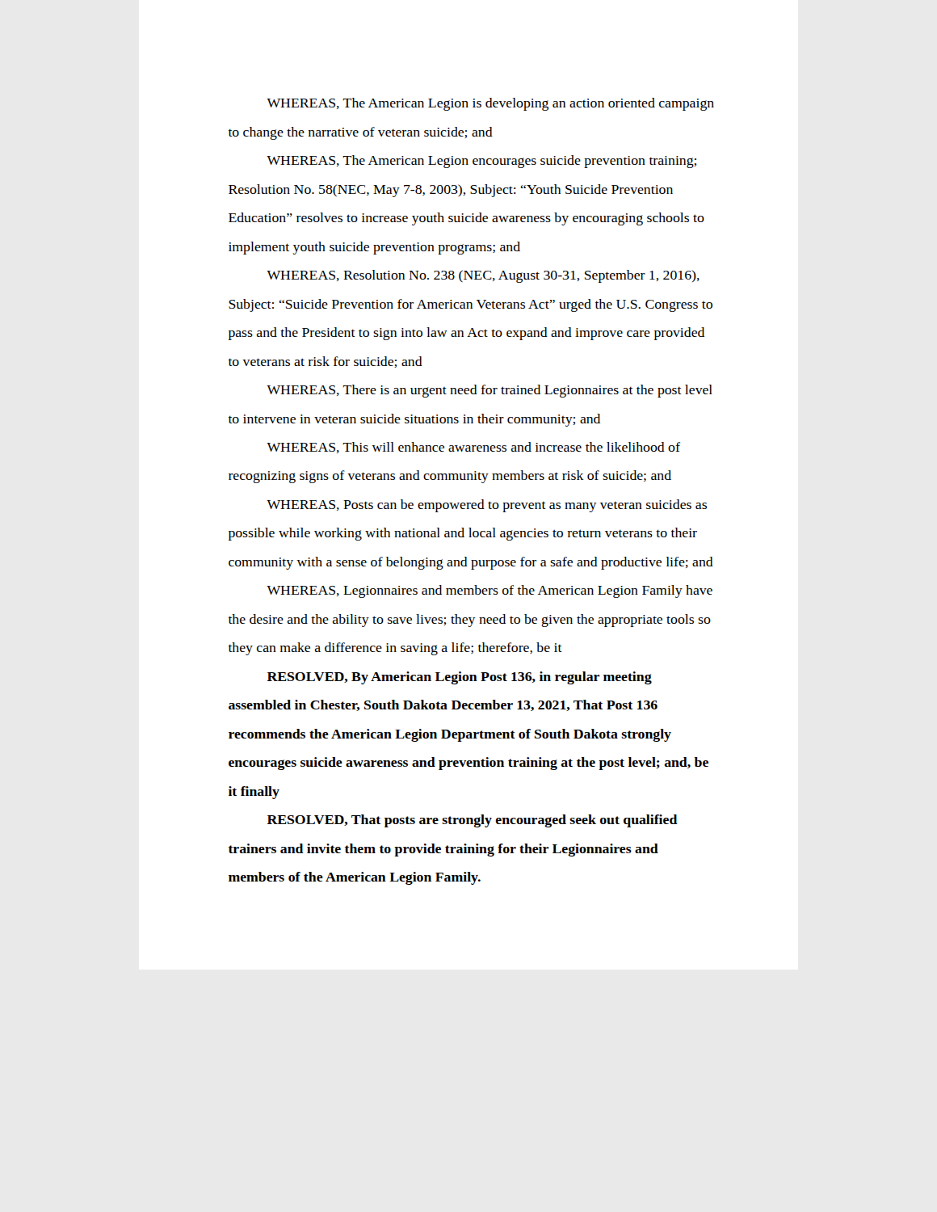WHEREAS, The American Legion is developing an action oriented campaign to change the narrative of veteran suicide; and
WHEREAS, The American Legion encourages suicide prevention training; Resolution No. 58(NEC, May 7-8, 2003), Subject: “Youth Suicide Prevention Education” resolves to increase youth suicide awareness by encouraging schools to implement youth suicide prevention programs; and
WHEREAS, Resolution No. 238 (NEC, August 30-31, September 1, 2016), Subject: “Suicide Prevention for American Veterans Act” urged the U.S. Congress to pass and the President to sign into law an Act to expand and improve care provided to veterans at risk for suicide; and
WHEREAS, There is an urgent need for trained Legionnaires at the post level to intervene in veteran suicide situations in their community; and
WHEREAS, This will enhance awareness and increase the likelihood of recognizing signs of veterans and community members at risk of suicide; and
WHEREAS, Posts can be empowered to prevent as many veteran suicides as possible while working with national and local agencies to return veterans to their community with a sense of belonging and purpose for a safe and productive life; and
WHEREAS, Legionnaires and members of the American Legion Family have the desire and the ability to save lives; they need to be given the appropriate tools so they can make a difference in saving a life; therefore, be it
RESOLVED, By American Legion Post 136, in regular meeting assembled in Chester, South Dakota December 13, 2021, That Post 136 recommends the American Legion Department of South Dakota strongly encourages suicide awareness and prevention training at the post level; and, be it finally
RESOLVED, That posts are strongly encouraged seek out qualified trainers and invite them to provide training for their Legionnaires and members of the American Legion Family.